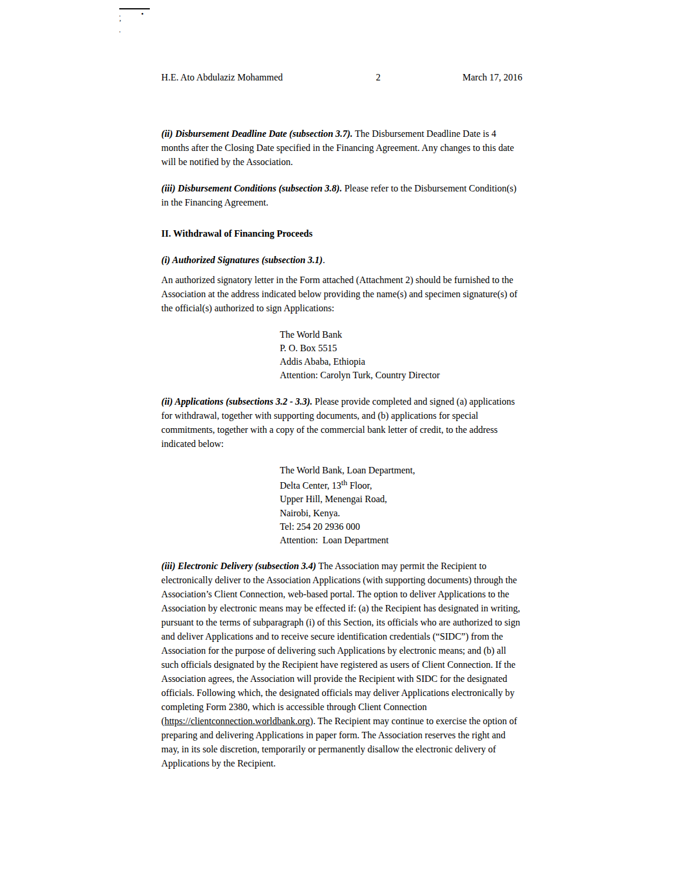. ’ .
•
H.E. Ato Abdulaziz Mohammed
2
March 17, 2016
(ii) Disbursement Deadline Date (subsection 3.7). The Disbursement Deadline Date is 4 months after the Closing Date specified in the Financing Agreement. Any changes to this date will be notified by the Association.
(iii) Disbursement Conditions (subsection 3.8). Please refer to the Disbursement Condition(s) in the Financing Agreement.
II. Withdrawal of Financing Proceeds
(i) Authorized Signatures (subsection 3.1).
An authorized signatory letter in the Form attached (Attachment 2) should be furnished to the Association at the address indicated below providing the name(s) and specimen signature(s) of the official(s) authorized to sign Applications:
The World Bank
P. O. Box 5515
Addis Ababa, Ethiopia
Attention: Carolyn Turk, Country Director
(ii) Applications (subsections 3.2 - 3.3). Please provide completed and signed (a) applications for withdrawal, together with supporting documents, and (b) applications for special commitments, together with a copy of the commercial bank letter of credit, to the address indicated below:
The World Bank, Loan Department,
Delta Center, 13th Floor,
Upper Hill, Menengai Road,
Nairobi, Kenya.
Tel: 254 20 2936 000
Attention: Loan Department
(iii) Electronic Delivery (subsection 3.4) The Association may permit the Recipient to electronically deliver to the Association Applications (with supporting documents) through the Association’s Client Connection, web-based portal. The option to deliver Applications to the Association by electronic means may be effected if: (a) the Recipient has designated in writing, pursuant to the terms of subparagraph (i) of this Section, its officials who are authorized to sign and deliver Applications and to receive secure identification credentials (“SIDC”) from the Association for the purpose of delivering such Applications by electronic means; and (b) all such officials designated by the Recipient have registered as users of Client Connection. If the Association agrees, the Association will provide the Recipient with SIDC for the designated officials. Following which, the designated officials may deliver Applications electronically by completing Form 2380, which is accessible through Client Connection (https://clientconnection.worldbank.org). The Recipient may continue to exercise the option of preparing and delivering Applications in paper form. The Association reserves the right and may, in its sole discretion, temporarily or permanently disallow the electronic delivery of Applications by the Recipient.